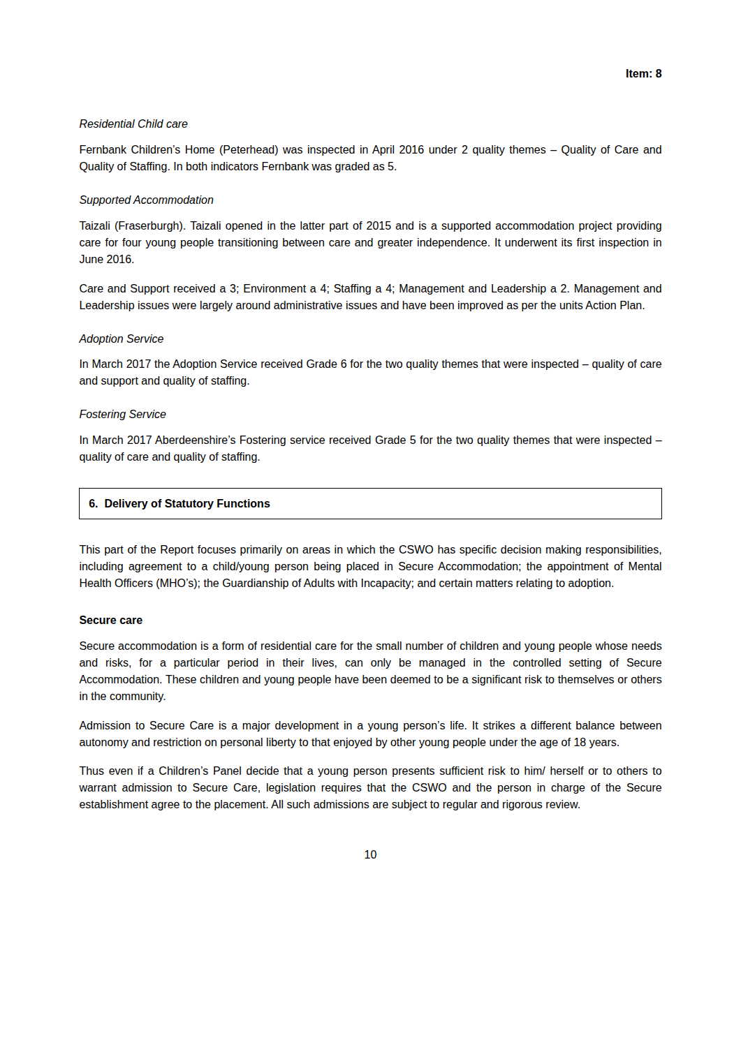Item: 8
Residential Child care
Fernbank Children’s Home (Peterhead) was inspected in April 2016 under 2 quality themes – Quality of Care and Quality of Staffing. In both indicators Fernbank was graded as 5.
Supported Accommodation
Taizali (Fraserburgh). Taizali opened in the latter part of 2015 and is a supported accommodation project providing care for four young people transitioning between care and greater independence. It underwent its first inspection in June 2016.
Care and Support received a 3; Environment a 4; Staffing a 4; Management and Leadership a 2. Management and Leadership issues were largely around administrative issues and have been improved as per the units Action Plan.
Adoption Service
In March 2017 the Adoption Service received Grade 6 for the two quality themes that were inspected – quality of care and support and quality of staffing.
Fostering Service
In March 2017 Aberdeenshire’s Fostering service received Grade 5 for the two quality themes that were inspected – quality of care and quality of staffing.
6. Delivery of Statutory Functions
This part of the Report focuses primarily on areas in which the CSWO has specific decision making responsibilities, including agreement to a child/young person being placed in Secure Accommodation; the appointment of Mental Health Officers (MHO’s); the Guardianship of Adults with Incapacity; and certain matters relating to adoption.
Secure care
Secure accommodation is a form of residential care for the small number of children and young people whose needs and risks, for a particular period in their lives, can only be managed in the controlled setting of Secure Accommodation. These children and young people have been deemed to be a significant risk to themselves or others in the community.
Admission to Secure Care is a major development in a young person’s life. It strikes a different balance between autonomy and restriction on personal liberty to that enjoyed by other young people under the age of 18 years.
Thus even if a Children’s Panel decide that a young person presents sufficient risk to him/ herself or to others to warrant admission to Secure Care, legislation requires that the CSWO and the person in charge of the Secure establishment agree to the placement. All such admissions are subject to regular and rigorous review.
10